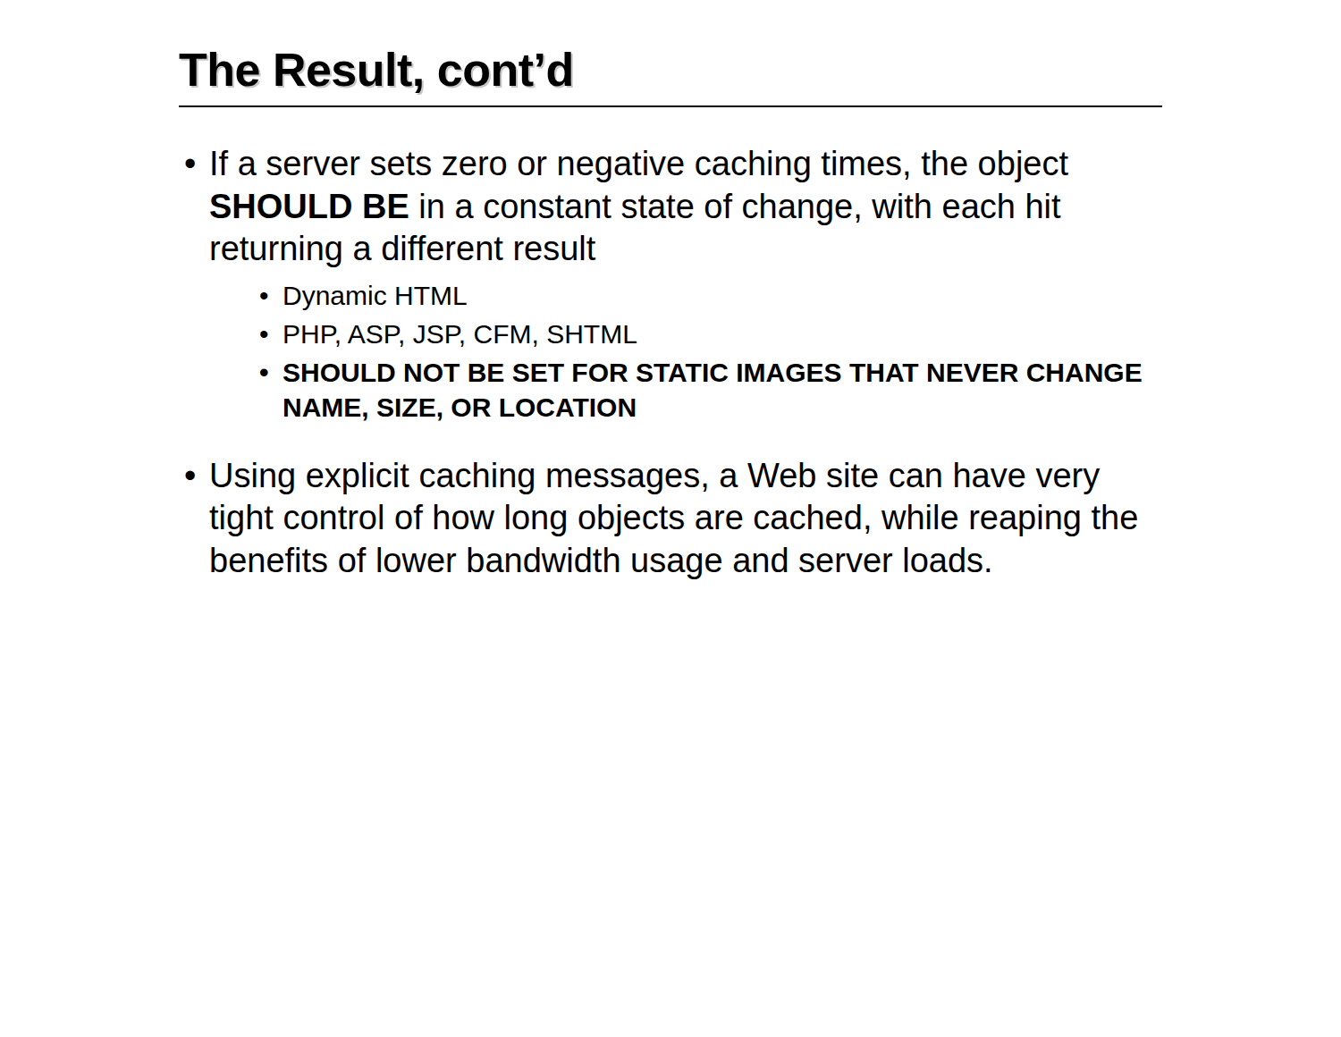The Result, cont’d
If a server sets zero or negative caching times, the object SHOULD BE in a constant state of change, with each hit returning a different result
Dynamic HTML
PHP, ASP, JSP, CFM, SHTML
SHOULD NOT BE SET FOR STATIC IMAGES THAT NEVER CHANGE NAME, SIZE, OR LOCATION
Using explicit caching messages, a Web site can have very tight control of how long objects are cached, while reaping the benefits of lower bandwidth usage and server loads.